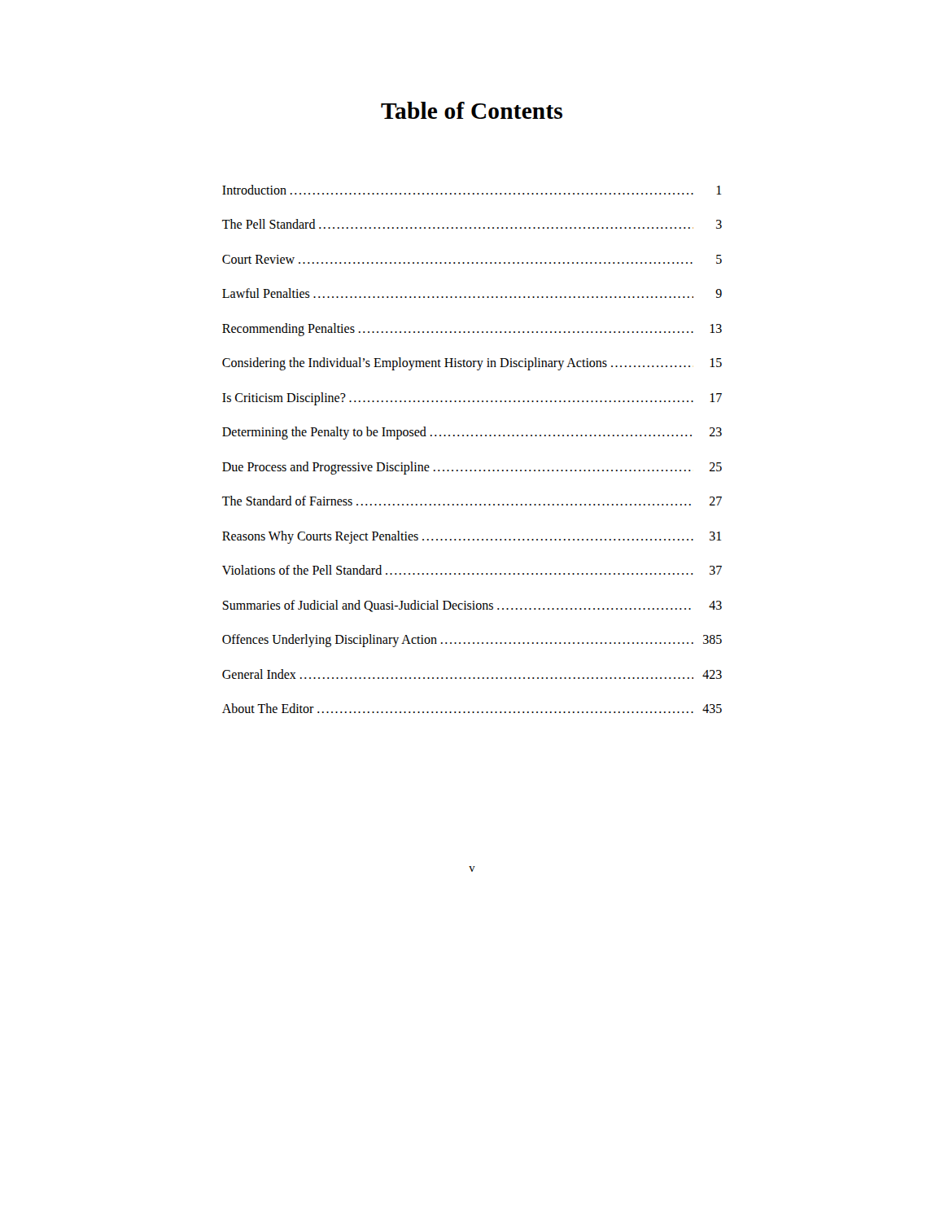Table of Contents
Introduction ........................................................................................................................................... 1
The Pell Standard ..................................................................................................................................... 3
Court Review .......................................................................................................................................... 5
Lawful Penalties ....................................................................................................................................... 9
Recommending Penalties ....................................................................................................................... 13
Considering the Individual’s Employment History in Disciplinary Actions .............................................. 15
Is Criticism Discipline? ........................................................................................................................... 17
Determining the Penalty to be Imposed ..................................................................................................... 23
Due Process and Progressive Discipline .................................................................................................... 25
The Standard of Fairness ......................................................................................................................... 27
Reasons Why Courts Reject Penalties ....................................................................................................... 31
Violations of the Pell Standard ................................................................................................................. 37
Summaries of Judicial and Quasi-Judicial Decisions ................................................................................... 43
Offences Underlying Disciplinary Action ................................................................................................. 385
General Index ......................................................................................................................................... 423
About The Editor ..................................................................................................................................... 435
v